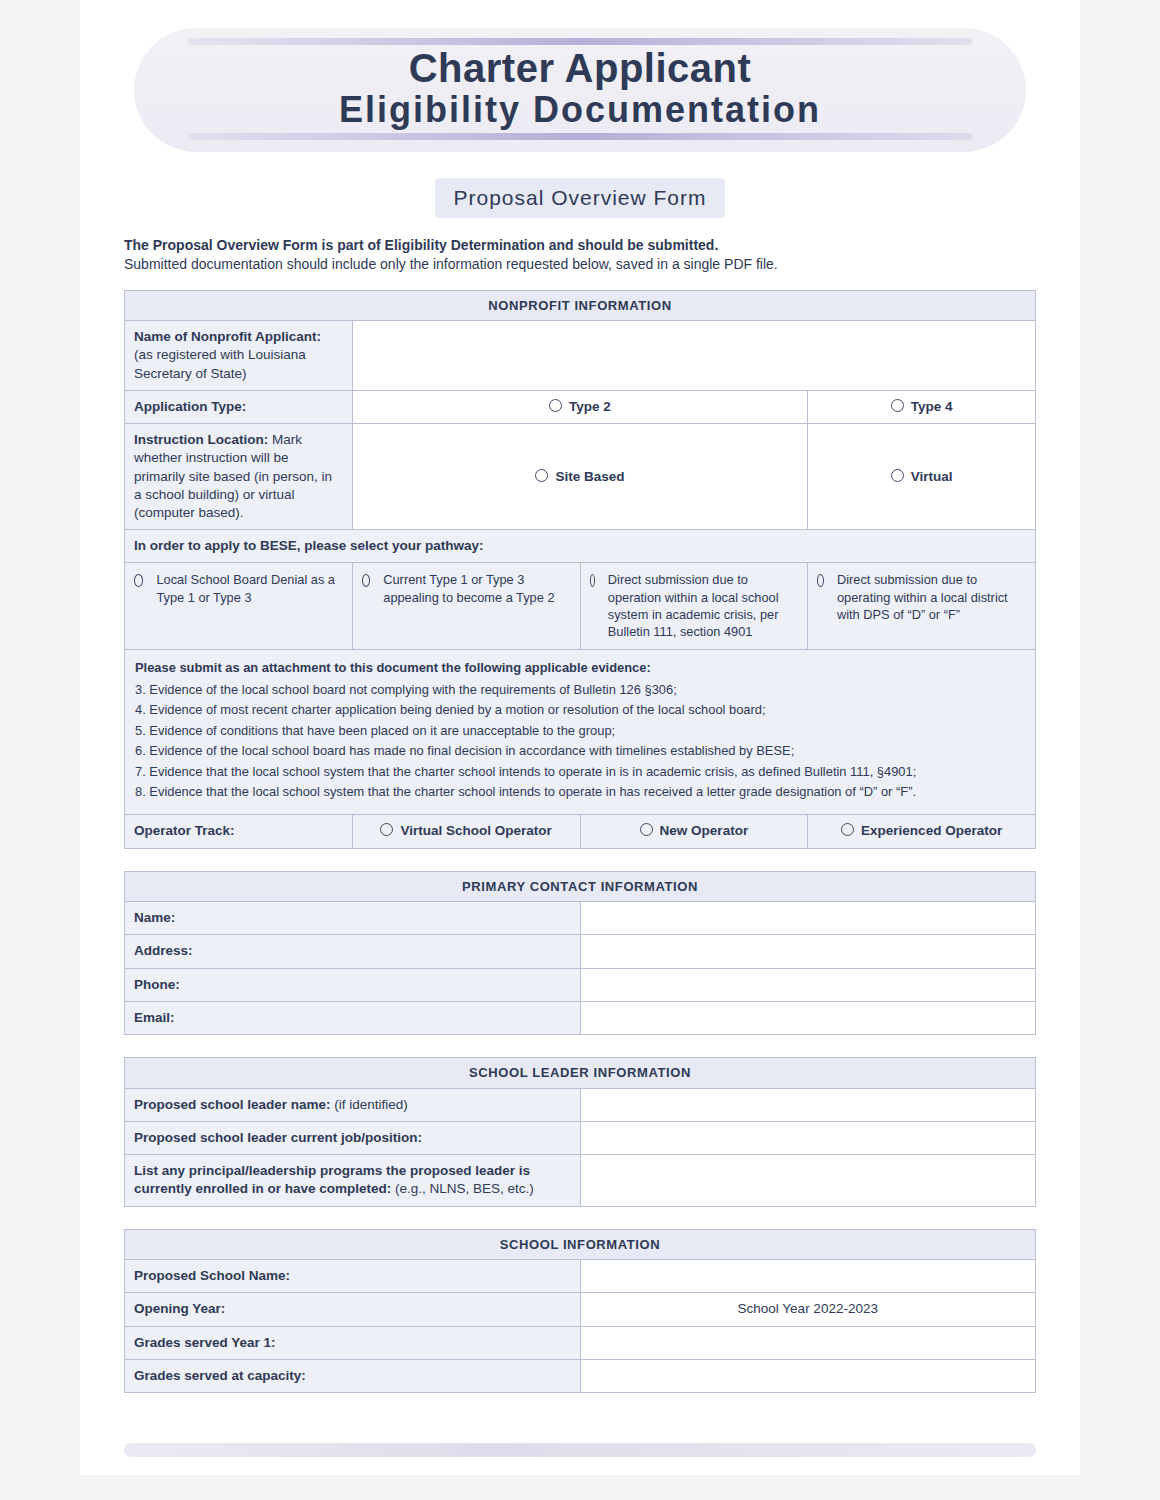Charter Applicant Eligibility Documentation
Proposal Overview Form
The Proposal Overview Form is part of Eligibility Determination and should be submitted.
Submitted documentation should include only the information requested below, saved in a single PDF file.
| NONPROFIT INFORMATION |
| --- |
| Name of Nonprofit Applicant: (as registered with Louisiana Secretary of State) | |
| Application Type: | Type 2 | Type 4 |
| Instruction Location: Mark whether instruction will be primarily site based (in person, in a school building) or virtual (computer based). | Site Based | Virtual |
| In order to apply to BESE, please select your pathway: |
| Local School Board Denial as a Type 1 or Type 3 | Current Type 1 or Type 3 appealing to become a Type 2 | Direct submission due to operation within a local school system in academic crisis, per Bulletin 111, section 4901 | Direct submission due to operating within a local district with DPS of “D” or “F” |
| Please submit as an attachment to this document the following applicable evidence: 3. Evidence of the local school board not complying with the requirements of Bulletin 126 §306; 4. Evidence of most recent charter application being denied by a motion or resolution of the local school board; 5. Evidence of conditions that have been placed on it are unacceptable to the group; 6. Evidence of the local school board has made no final decision in accordance with timelines established by BESE; 7. Evidence that the local school system that the charter school intends to operate in is in academic crisis, as defined Bulletin 111, §4901; 8. Evidence that the local school system that the charter school intends to operate in has received a letter grade designation of “D” or “F”. |
| Operator Track: | Virtual School Operator | New Operator | Experienced Operator |
| PRIMARY CONTACT INFORMATION |
| --- |
| Name: | |
| Address: | |
| Phone: | |
| Email: | |
| SCHOOL LEADER INFORMATION |
| --- |
| Proposed school leader name: (if identified) | |
| Proposed school leader current job/position: | |
| List any principal/leadership programs the proposed leader is currently enrolled in or have completed: (e.g., NLNS, BES, etc.) | |
| SCHOOL INFORMATION |
| --- |
| Proposed School Name: | |
| Opening Year: | School Year 2022-2023 |
| Grades served Year 1: | |
| Grades served at capacity: | |